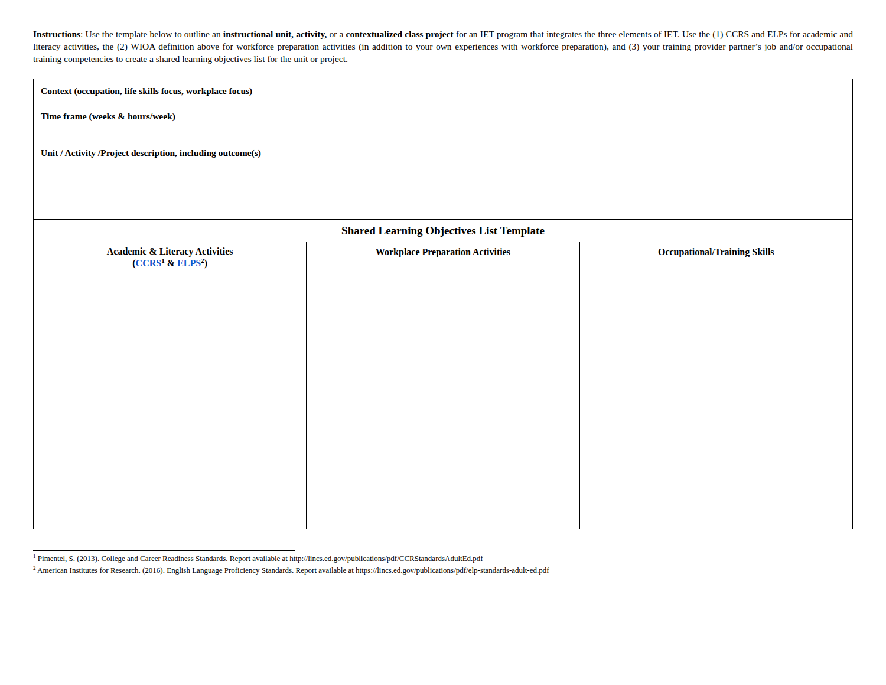Instructions: Use the template below to outline an instructional unit, activity, or a contextualized class project for an IET program that integrates the three elements of IET. Use the (1) CCRS and ELPs for academic and literacy activities, the (2) WIOA definition above for workforce preparation activities (in addition to your own experiences with workforce preparation), and (3) your training provider partner’s job and/or occupational training competencies to create a shared learning objectives list for the unit or project.
| Context (occupation, life skills focus, workplace focus) Time frame (weeks & hours/week ) |
| Unit / Activity /Project description, including outcome(s) |
| Shared Learning Objectives List Template |
| Academic & Literacy Activities ( CCRS 1 & ELPS 2 ) | Workplace Preparation Activities | Occupational/Training Skills |
1 Pimentel, S. (2013). College and Career Readiness Standards. Report available at http://lincs.ed.gov/publications/pdf/CCRStandardsAdultEd.pdf
2 American Institutes for Research. (2016). English Language Proficiency Standards. Report available at https://lincs.ed.gov/publications/pdf/elp-standards-adult-ed.pdf